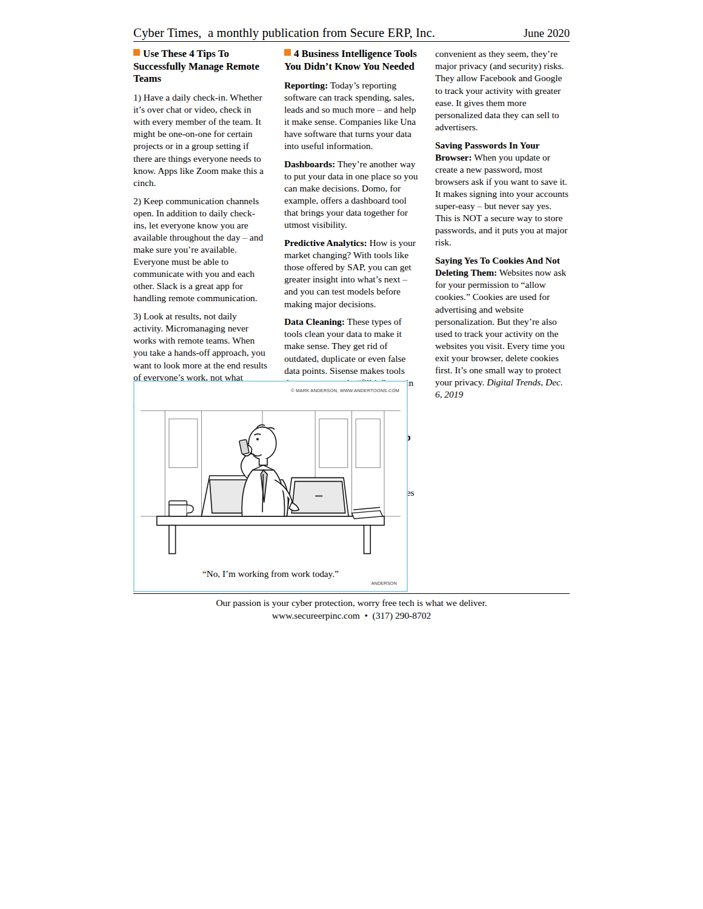Cyber Times, a monthly publication from Secure ERP, Inc.
June 2020
Use These 4 Tips To Successfully Manage Remote Teams
1) Have a daily check-in. Whether it’s over chat or video, check in with every member of the team. It might be one-on-one for certain projects or in a group setting if there are things everyone needs to know. Apps like Zoom make this a cinch.
2) Keep communication channels open. In addition to daily check-ins, let everyone know you are available throughout the day – and make sure you’re available. Everyone must be able to communicate with you and each other. Slack is a great app for handling remote communication.
3) Look at results, not daily activity. Micromanaging never works with remote teams. When you take a hands-off approach, you want to look more at the end results of everyone’s work, not what they’re doing every hour or day. It just isn’t productive.
4) Give your team the resources they need. If a team member is missing a critical piece of technology, such as a laptop certified to do the work that needs to be done, make sure they have it. Never assume everyone has everything they need. Inc., March 16, 2020
4 Business Intelligence Tools You Didn’t Know You Needed
Reporting: Today’s reporting software can track spending, sales, leads and so much more – and help it make sense. Companies like Una have software that turns your data into useful information.
Dashboards: They’re another way to put your data in one place so you can make decisions. Domo, for example, offers a dashboard tool that brings your data together for utmost visibility.
Predictive Analytics: How is your market changing? With tools like those offered by SAP, you can get greater insight into what’s next – and you can test models before making major decisions.
Data Cleaning: These types of tools clean your data to make it make sense. They get rid of outdated, duplicate or even false data points. Sisense makes tools that can accurately “fill in” certain incomplete data points, such as partial addresses. Small Business Trends, March 3, 2020
3 Things You Need To Stop Doing Online Now
Logging In To Accounts With Facebook Or Google: These buttons have appeared on websites across the Internet – including e-commerce sites. They make logging in a breeze. But as convenient as they seem, they’re major privacy (and security) risks. They allow Facebook and Google to track your activity with greater ease. It gives them more personalized data they can sell to advertisers.
Saving Passwords In Your Browser: When you update or create a new password, most browsers ask if you want to save it. It makes signing into your accounts super-easy – but never say yes. This is NOT a secure way to store passwords, and it puts you at major risk.
Saying Yes To Cookies And Not Deleting Them: Websites now ask for your permission to “allow cookies.” Cookies are used for advertising and website personalization. But they’re also used to track your activity on the websites you visit. Every time you exit your browser, delete cookies first. It’s one small way to protect your privacy. Digital Trends, Dec. 6, 2019
© MARK ANDERSON, WWW.ANDERTOONS.COM
“No, I’m working from work today.”
ANDERSON
Our passion is your cyber protection, worry free tech is what we deliver.
www.secureerpinc.com • (317) 290-8702